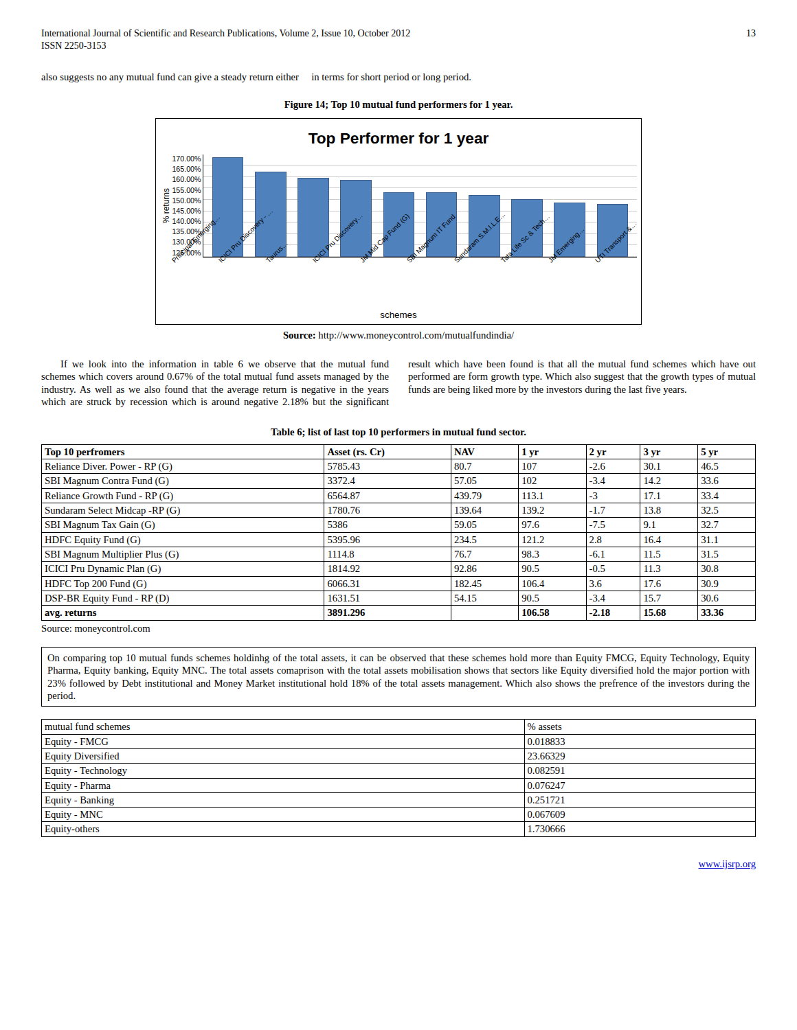International Journal of Scientific and Research Publications, Volume 2, Issue 10, October 2012
ISSN 2250-3153
13
also suggests no any mutual fund can give a steady return either in terms for short period or long period.
Figure 14; Top 10 mutual fund performers for 1 year.
Top Performer for 1 year
% returns
170.00% 165.00% 160.00% 155.00% 150.00% 145.00% 140.00% 135.00% 130.00% 125.00%
Principal Emerging… ICICI Pru Discovery - … Taurus… ICICI Pru Discovery… JM Mid Cap Fund (G) SBI Magnum IT Fund Sundaram S.M.I.L.E… Tata Life Sc & Tech… JM Emerging… UTI Transport &…
schemes
Source: http://www.moneycontrol.com/mutualfundindia/
If we look into the information in table 6 we observe that the mutual fund schemes which covers around 0.67% of the total mutual fund assets managed by the industry. As well as we also found that the average return is negative in the years which are struck by recession which is around negative 2.18% but the significant result which have been found is that all the mutual fund schemes which have out performed are form growth type. Which also suggest that the growth types of mutual funds are being liked more by the investors during the last five years.
Table 6; list of last top 10 performers in mutual fund sector.
| Top 10 perfromers | Asset (rs. Cr) | NAV | 1 yr | 2 yr | 3 yr | 5 yr |
| --- | --- | --- | --- | --- | --- | --- |
| Reliance Diver. Power - RP (G) | 5785.43 | 80.7 | 107 | -2.6 | 30.1 | 46.5 |
| SBI Magnum Contra Fund (G) | 3372.4 | 57.05 | 102 | -3.4 | 14.2 | 33.6 |
| Reliance Growth Fund - RP (G) | 6564.87 | 439.79 | 113.1 | -3 | 17.1 | 33.4 |
| Sundaram Select Midcap -RP (G) | 1780.76 | 139.64 | 139.2 | -1.7 | 13.8 | 32.5 |
| SBI Magnum Tax Gain (G) | 5386 | 59.05 | 97.6 | -7.5 | 9.1 | 32.7 |
| HDFC Equity Fund (G) | 5395.96 | 234.5 | 121.2 | 2.8 | 16.4 | 31.1 |
| SBI Magnum Multiplier Plus (G) | 1114.8 | 76.7 | 98.3 | -6.1 | 11.5 | 31.5 |
| ICICI Pru Dynamic Plan (G) | 1814.92 | 92.86 | 90.5 | -0.5 | 11.3 | 30.8 |
| HDFC Top 200 Fund (G) | 6066.31 | 182.45 | 106.4 | 3.6 | 17.6 | 30.9 |
| DSP-BR Equity Fund - RP (D) | 1631.51 | 54.15 | 90.5 | -3.4 | 15.7 | 30.6 |
| avg. returns | 3891.296 | | 106.58 | -2.18 | 15.68 | 33.36 |
Source: moneycontrol.com
On comparing top 10 mutual funds schemes holdinhg of the total assets, it can be observed that these schemes hold more than Equity FMCG, Equity Technology, Equity Pharma, Equity banking, Equity MNC. The total assets comaprison with the total assets mobilisation shows that sectors like Equity diversified hold the major portion with 23% followed by Debt institutional and Money Market institutional hold 18% of the total assets management. Which also shows the prefrence of the investors during the period.
| mutual fund schemes | % assets |
| Equity - FMCG | 0.018833 |
| Equity Diversified | 23.66329 |
| Equity - Technology | 0.082591 |
| Equity - Pharma | 0.076247 |
| Equity - Banking | 0.251721 |
| Equity - MNC | 0.067609 |
| Equity-others | 1.730666 |
www.ijsrp.org